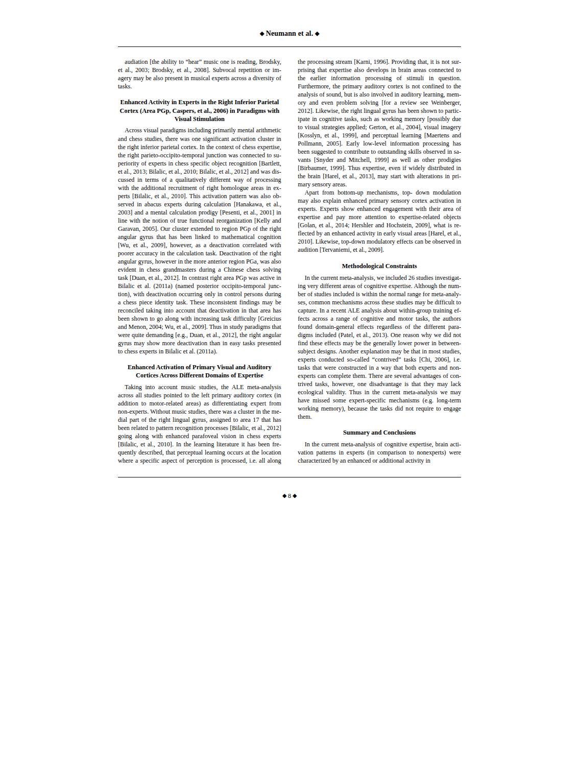◆ Neumann et al. ◆
audiation [the ability to “hear” music one is reading, Brodsky, et al., 2003; Brodsky, et al., 2008]. Subvocal repetition or imagery may be also present in musical experts across a diversity of tasks.
Enhanced Activity in Experts in the Right Inferior Parietal Cortex (Area PGp, Caspers, et al., 2006) in Paradigms with Visual Stimulation
Across visual paradigms including primarily mental arithmetic and chess studies, there was one significant activation cluster in the right inferior parietal cortex. In the context of chess expertise, the right parieto-occipito-temporal junction was connected to superiority of experts in chess specific object recognition [Bartlett, et al., 2013; Bilalic, et al., 2010; Bilalic, et al., 2012] and was discussed in terms of a qualitatively different way of processing with the additional recruitment of right homologue areas in experts [Bilalic, et al., 2010]. This activation pattern was also observed in abacus experts during calculation [Hanakawa, et al., 2003] and a mental calculation prodigy [Pesenti, et al., 2001] in line with the notion of true functional reorganization [Kelly and Garavan, 2005]. Our cluster extended to region PGp of the right angular gyrus that has been linked to mathematical cognition [Wu, et al., 2009], however, as a deactivation correlated with poorer accuracy in the calculation task. Deactivation of the right angular gyrus, however in the more anterior region PGa, was also evident in chess grandmasters during a Chinese chess solving task [Duan, et al., 2012]. In contrast right area PGp was active in Bilalic et al. (2011a) (named posterior occipito-temporal junction), with deactivation occurring only in control persons during a chess piece identity task. These inconsistent findings may be reconciled taking into account that deactivation in that area has been shown to go along with increasing task difficulty [Greicius and Menon, 2004; Wu, et al., 2009]. Thus in study paradigms that were quite demanding [e.g., Duan, et al., 2012], the right angular gyrus may show more deactivation than in easy tasks presented to chess experts in Bilalic et al. (2011a).
Enhanced Activation of Primary Visual and Auditory Cortices Across Different Domains of Expertise
Taking into account music studies, the ALE meta-analysis across all studies pointed to the left primary auditory cortex (in addition to motor-related areas) as differentiating expert from non-experts. Without music studies, there was a cluster in the medial part of the right lingual gyrus, assigned to area 17 that has been related to pattern recognition processes [Bilalic, et al., 2012] going along with enhanced parafoveal vision in chess experts [Bilalic, et al., 2010]. In the learning literature it has been frequently described, that perceptual learning occurs at the location where a specific aspect of perception is processed, i.e. all along the processing stream [Karni, 1996]. Providing that, it is not surprising that expertise also develops in brain areas connected to the earlier information processing of stimuli in question. Furthermore, the primary auditory cortex is not confined to the analysis of sound, but is also involved in auditory learning, memory and even problem solving [for a review see Weinberger, 2012]. Likewise, the right lingual gyrus has been shown to participate in cognitive tasks, such as working memory [possibly due to visual strategies applied; Gerton, et al., 2004], visual imagery [Kosslyn, et al., 1999], and perceptual learning [Maertens and Pollmann, 2005]. Early low-level information processing has been suggested to contribute to outstanding skills observed in savants [Snyder and Mitchell, 1999] as well as other prodigies [Birbaumer, 1999]. Thus expertise, even if widely distributed in the brain [Harel, et al., 2013], may start with alterations in primary sensory areas.
Apart from bottom-up mechanisms, top- down modulation may also explain enhanced primary sensory cortex activation in experts. Experts show enhanced engagement with their area of expertise and pay more attention to expertise-related objects [Golan, et al., 2014; Hershler and Hochstein, 2009], what is reflected by an enhanced activity in early visual areas [Harel, et al., 2010]. Likewise, top-down modulatory effects can be observed in audition [Tervaniemi, et al., 2009].
Methodological Constraints
In the current meta-analysis, we included 26 studies investigating very different areas of cognitive expertise. Although the number of studies included is within the normal range for meta-analyses, common mechanisms across these studies may be difficult to capture. In a recent ALE analysis about within-group training effects across a range of cognitive and motor tasks, the authors found domain-general effects regardless of the different paradigms included (Patel, et al., 2013). One reason why we did not find these effects may be the generally lower power in between-subject designs. Another explanation may be that in most studies, experts conducted so-called “contrived” tasks [Chi, 2006], i.e. tasks that were constructed in a way that both experts and non-experts can complete them. There are several advantages of contrived tasks, however, one disadvantage is that they may lack ecological validity. Thus in the current meta-analysis we may have missed some expert-specific mechanisms (e.g. long-term working memory), because the tasks did not require to engage them.
Summary and Conclusions
In the current meta-analysis of cognitive expertise, brain activation patterns in experts (in comparison to nonexperts) were characterized by an enhanced or additional activity in
◆ 8 ◆